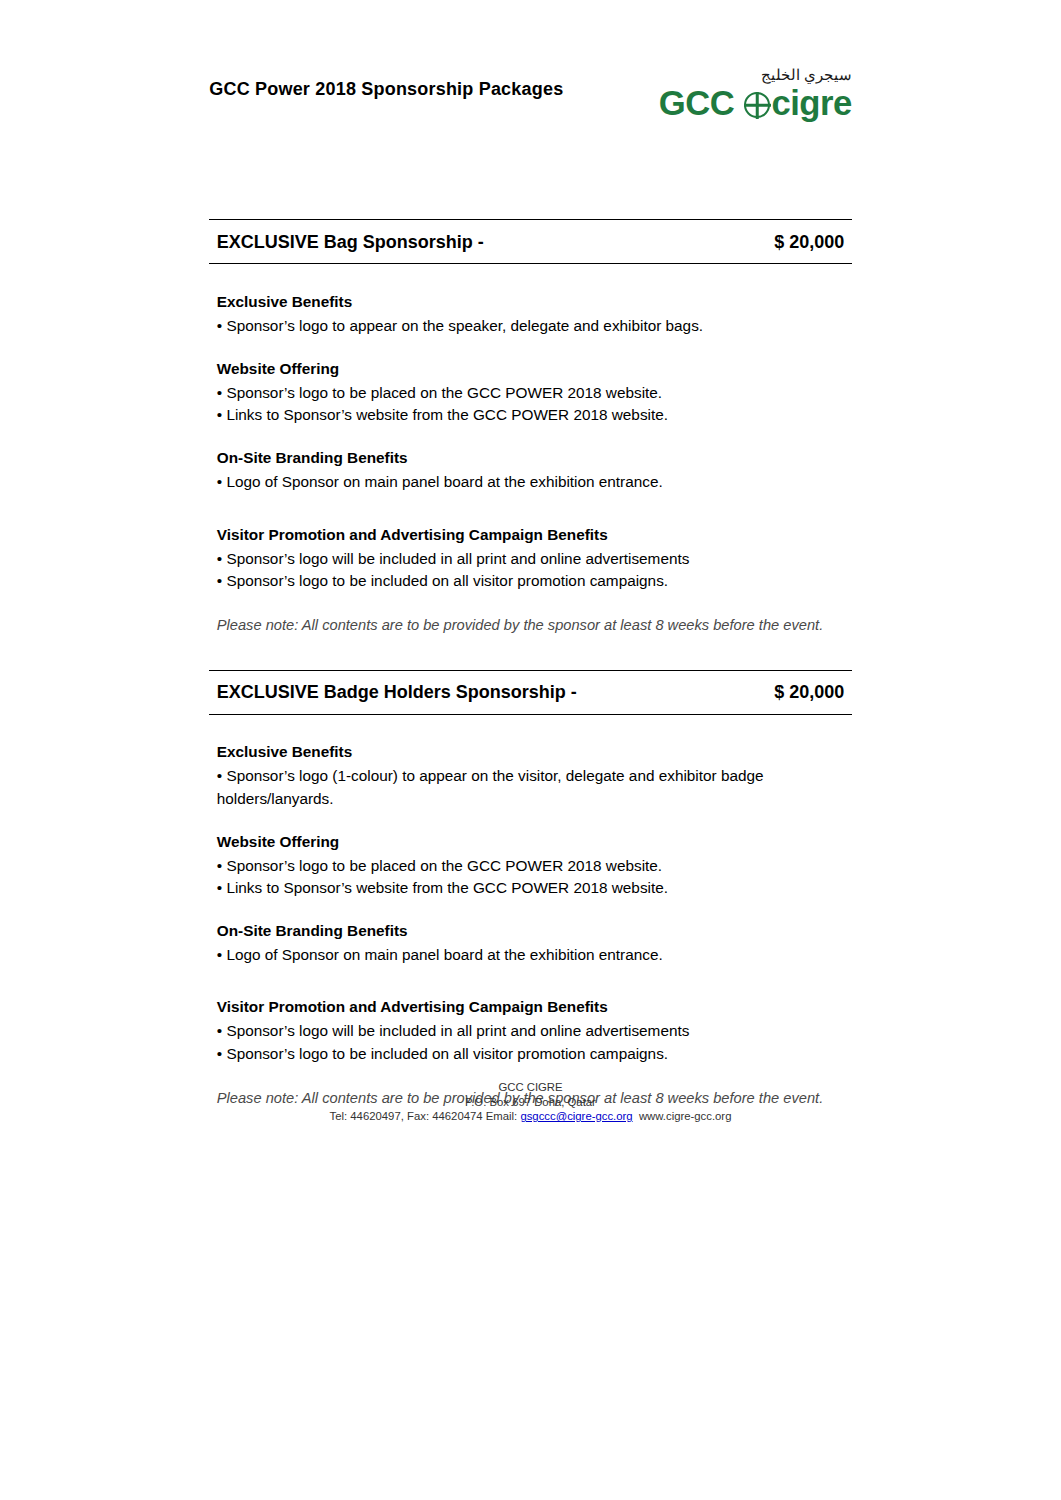GCC Power 2018 Sponsorship Packages
سيجري الخليج
GCC cigre
EXCLUSIVE Bag Sponsorship - $ 20,000
Exclusive Benefits
• Sponsor’s logo to appear on the speaker, delegate and exhibitor bags.
Website Offering
• Sponsor’s logo to be placed on the GCC POWER 2018 website.
• Links to Sponsor’s website from the GCC POWER 2018 website.
On-Site Branding Benefits
• Logo of Sponsor on main panel board at the exhibition entrance.
Visitor Promotion and Advertising Campaign Benefits
• Sponsor’s logo will be included in all print and online advertisements
• Sponsor’s logo to be included on all visitor promotion campaigns.
Please note: All contents are to be provided by the sponsor at least 8 weeks before the event.
EXCLUSIVE Badge Holders Sponsorship - $ 20,000
Exclusive Benefits
• Sponsor’s logo (1-colour) to appear on the visitor, delegate and exhibitor badge holders/lanyards.
Website Offering
• Sponsor’s logo to be placed on the GCC POWER 2018 website.
• Links to Sponsor’s website from the GCC POWER 2018 website.
On-Site Branding Benefits
• Logo of Sponsor on main panel board at the exhibition entrance.
Visitor Promotion and Advertising Campaign Benefits
• Sponsor’s logo will be included in all print and online advertisements
• Sponsor’s logo to be included on all visitor promotion campaigns.
Please note: All contents are to be provided by the sponsor at least 8 weeks before the event.
GCC CIGRE
P.O. Box 697 Doha, Qatar
Tel: 44620497, Fax: 44620474 Email: gsgccc@cigre-gcc.org www.cigre-gcc.org